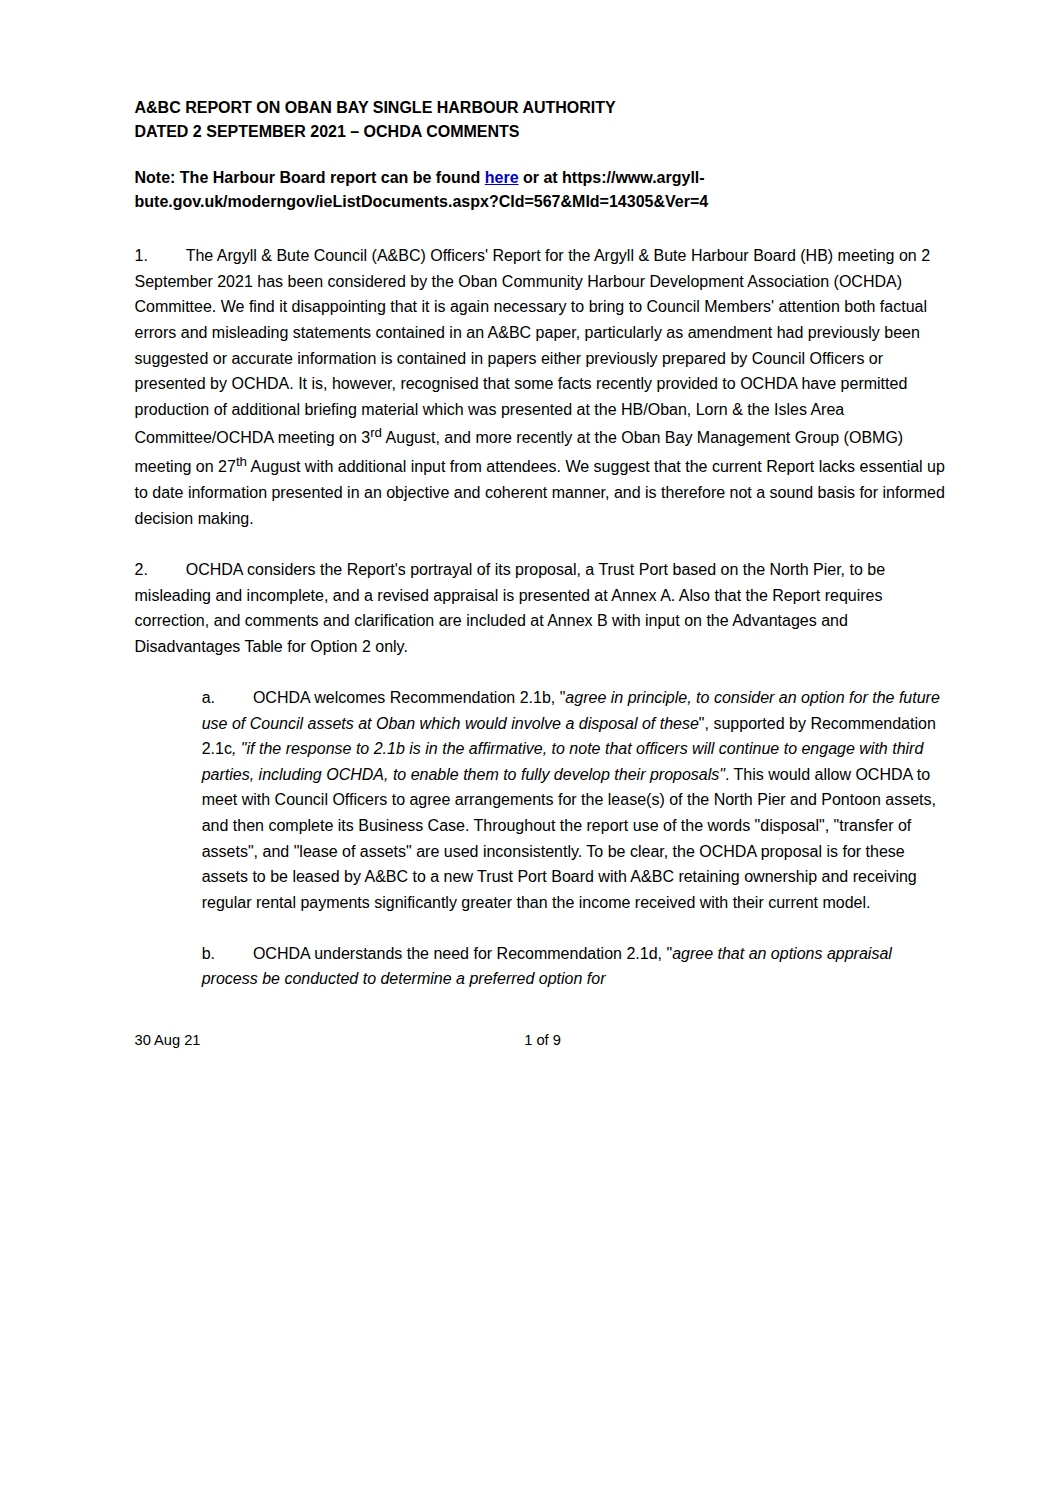A&BC REPORT ON OBAN BAY SINGLE HARBOUR AUTHORITY
DATED 2 SEPTEMBER 2021 – OCHDA COMMENTS
Note: The Harbour Board report can be found here or at https://www.argyll-bute.gov.uk/moderngov/ieListDocuments.aspx?CId=567&MId=14305&Ver=4
1. The Argyll & Bute Council (A&BC) Officers' Report for the Argyll & Bute Harbour Board (HB) meeting on 2 September 2021 has been considered by the Oban Community Harbour Development Association (OCHDA) Committee. We find it disappointing that it is again necessary to bring to Council Members' attention both factual errors and misleading statements contained in an A&BC paper, particularly as amendment had previously been suggested or accurate information is contained in papers either previously prepared by Council Officers or presented by OCHDA. It is, however, recognised that some facts recently provided to OCHDA have permitted production of additional briefing material which was presented at the HB/Oban, Lorn & the Isles Area Committee/OCHDA meeting on 3rd August, and more recently at the Oban Bay Management Group (OBMG) meeting on 27th August with additional input from attendees. We suggest that the current Report lacks essential up to date information presented in an objective and coherent manner, and is therefore not a sound basis for informed decision making.
2. OCHDA considers the Report's portrayal of its proposal, a Trust Port based on the North Pier, to be misleading and incomplete, and a revised appraisal is presented at Annex A. Also that the Report requires correction, and comments and clarification are included at Annex B with input on the Advantages and Disadvantages Table for Option 2 only.
a. OCHDA welcomes Recommendation 2.1b, "agree in principle, to consider an option for the future use of Council assets at Oban which would involve a disposal of these", supported by Recommendation 2.1c, "if the response to 2.1b is in the affirmative, to note that officers will continue to engage with third parties, including OCHDA, to enable them to fully develop their proposals". This would allow OCHDA to meet with Council Officers to agree arrangements for the lease(s) of the North Pier and Pontoon assets, and then complete its Business Case. Throughout the report use of the words "disposal", "transfer of assets", and "lease of assets" are used inconsistently. To be clear, the OCHDA proposal is for these assets to be leased by A&BC to a new Trust Port Board with A&BC retaining ownership and receiving regular rental payments significantly greater than the income received with their current model.
b. OCHDA understands the need for Recommendation 2.1d, "agree that an options appraisal process be conducted to determine a preferred option for
30 Aug 21
1 of 9